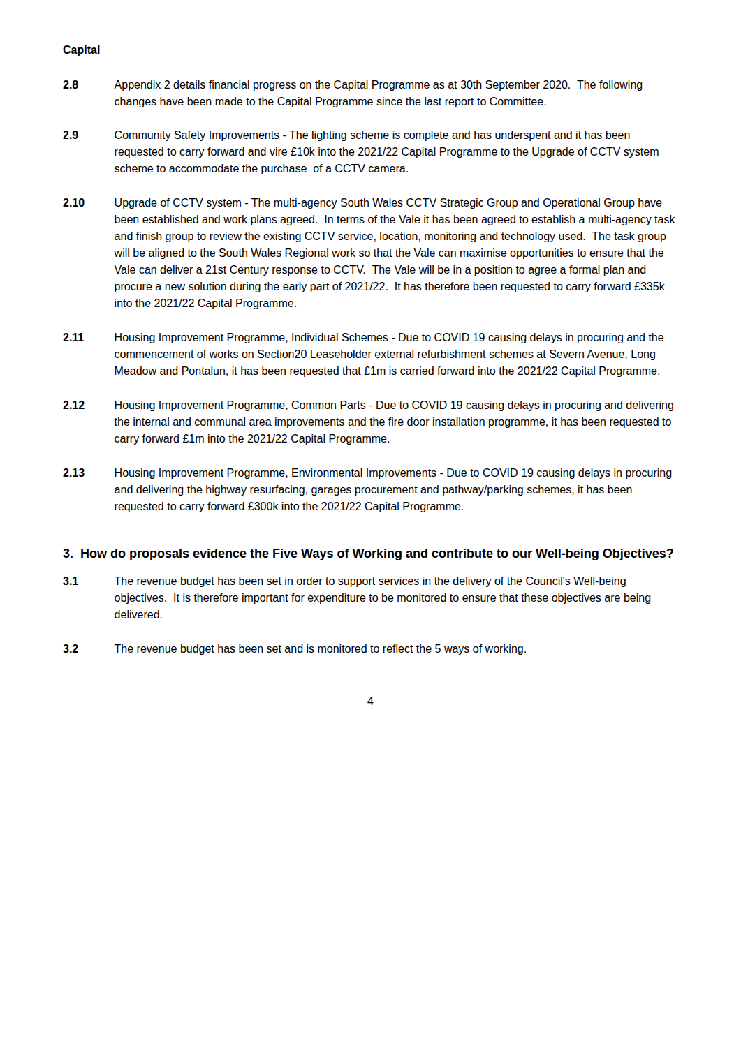Capital
2.8
Appendix 2 details financial progress on the Capital Programme as at 30th September 2020. The following changes have been made to the Capital Programme since the last report to Committee.
2.9
Community Safety Improvements - The lighting scheme is complete and has underspent and it has been requested to carry forward and vire £10k into the 2021/22 Capital Programme to the Upgrade of CCTV system scheme to accommodate the purchase of a CCTV camera.
2.10
Upgrade of CCTV system - The multi-agency South Wales CCTV Strategic Group and Operational Group have been established and work plans agreed. In terms of the Vale it has been agreed to establish a multi-agency task and finish group to review the existing CCTV service, location, monitoring and technology used. The task group will be aligned to the South Wales Regional work so that the Vale can maximise opportunities to ensure that the Vale can deliver a 21st Century response to CCTV. The Vale will be in a position to agree a formal plan and procure a new solution during the early part of 2021/22. It has therefore been requested to carry forward £335k into the 2021/22 Capital Programme.
2.11
Housing Improvement Programme, Individual Schemes - Due to COVID 19 causing delays in procuring and the commencement of works on Section20 Leaseholder external refurbishment schemes at Severn Avenue, Long Meadow and Pontalun, it has been requested that £1m is carried forward into the 2021/22 Capital Programme.
2.12
Housing Improvement Programme, Common Parts - Due to COVID 19 causing delays in procuring and delivering the internal and communal area improvements and the fire door installation programme, it has been requested to carry forward £1m into the 2021/22 Capital Programme.
2.13
Housing Improvement Programme, Environmental Improvements - Due to COVID 19 causing delays in procuring and delivering the highway resurfacing, garages procurement and pathway/parking schemes, it has been requested to carry forward £300k into the 2021/22 Capital Programme.
3. How do proposals evidence the Five Ways of Working and contribute to our Well-being Objectives?
3.1
The revenue budget has been set in order to support services in the delivery of the Council's Well-being objectives. It is therefore important for expenditure to be monitored to ensure that these objectives are being delivered.
3.2
The revenue budget has been set and is monitored to reflect the 5 ways of working.
4